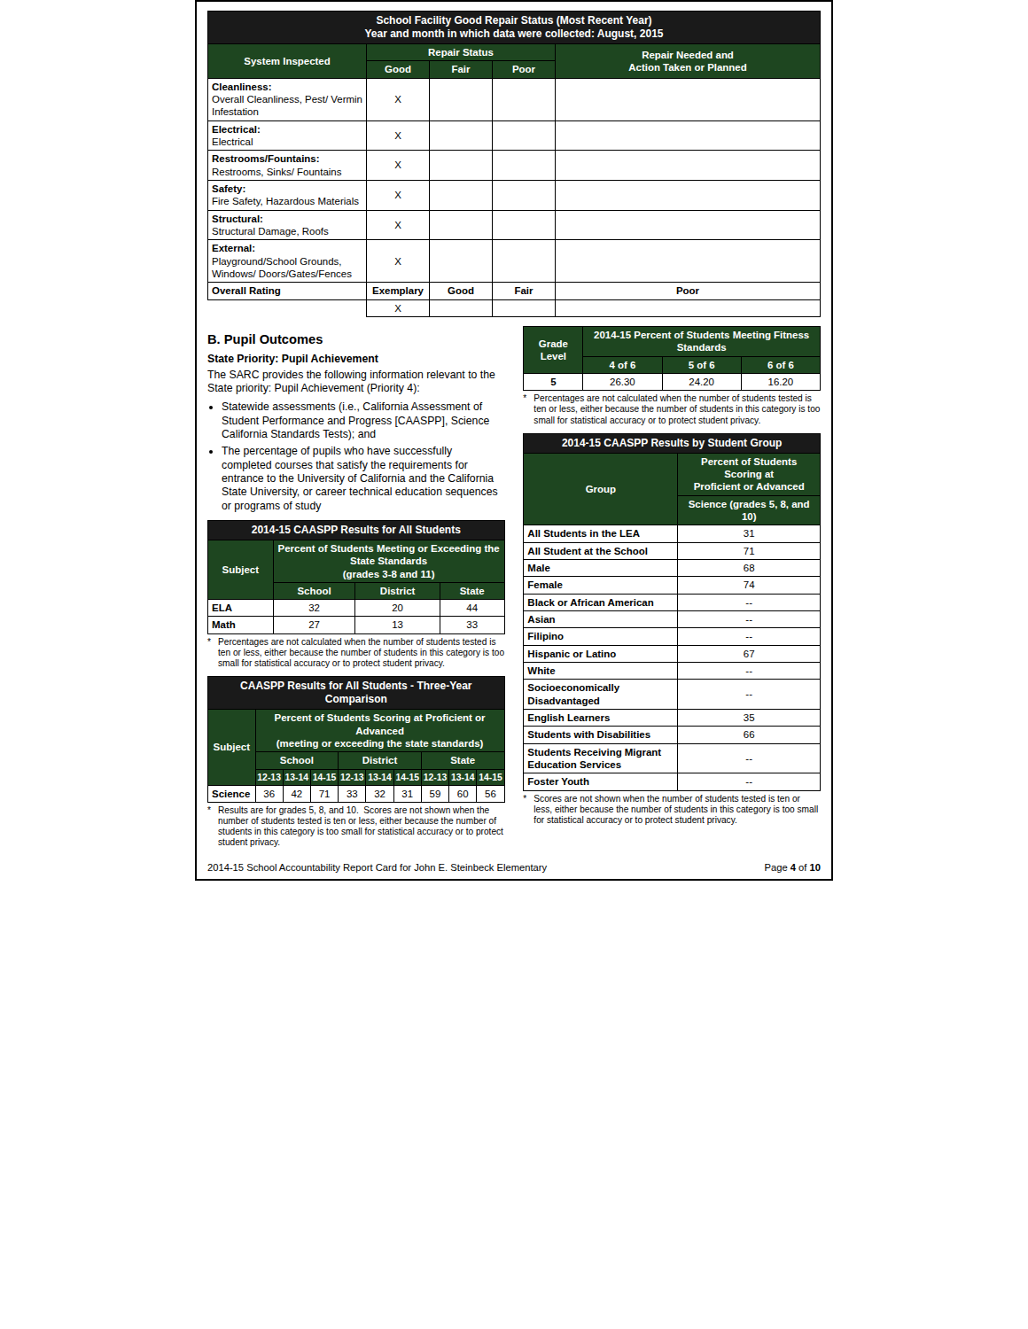| School Facility Good Repair Status (Most Recent Year) Year and month in which data were collected: August, 2015 |
| System Inspected | Repair Status | Repair Needed and Action Taken or Planned |
| Good | Fair | Poor |
| Cleanliness: Overall Cleanliness, Pest/ Vermin Infestation | X | | | |
| Electrical: Electrical | X | | | |
| Restrooms/Fountains: Restrooms, Sinks/ Fountains | X | | | |
| Safety: Fire Safety, Hazardous Materials | X | | | |
| Structural: Structural Damage, Roofs | X | | | |
| External: Playground/School Grounds, Windows/ Doors/Gates/Fences | X | | | |
| Overall Rating | Exemplary | Good | Fair | Poor |
| | X | | | |
B. Pupil Outcomes
State Priority: Pupil Achievement
The SARC provides the following information relevant to the State priority: Pupil Achievement (Priority 4):
Statewide assessments (i.e., California Assessment of Student Performance and Progress [CAASPP], Science California Standards Tests); and
The percentage of pupils who have successfully completed courses that satisfy the requirements for entrance to the University of California and the California State University, or career technical education sequences or programs of study
| 2014-15 CAASPP Results for All Students |
| Subject | Percent of Students Meeting or Exceeding the State Standards (grades 3-8 and 11) |
| School | District | State |
| ELA | 32 | 20 | 44 |
| Math | 27 | 13 | 33 |
*
Percentages are not calculated when the number of students tested is ten or less, either because the number of students in this category is too small for statistical accuracy or to protect student privacy.
| CAASPP Results for All Students - Three-Year Comparison |
| Subject | Percent of Students Scoring at Proficient or Advanced (meeting or exceeding the state standards) |
| School | District | State |
| 12-13 | 13-14 | 14-15 | 12-13 | 13-14 | 14-15 | 12-13 | 13-14 | 14-15 |
| Science | 36 | 42 | 71 | 33 | 32 | 31 | 59 | 60 | 56 |
*
Results are for grades 5, 8, and 10. Scores are not shown when the number of students tested is ten or less, either because the number of students in this category is too small for statistical accuracy or to protect student privacy.
| Grade Level | 2014-15 Percent of Students Meeting Fitness Standards |
| 4 of 6 | 5 of 6 | 6 of 6 |
| 5 | 26.30 | 24.20 | 16.20 |
*
Percentages are not calculated when the number of students tested is ten or less, either because the number of students in this category is too small for statistical accuracy or to protect student privacy.
| 2014-15 CAASPP Results by Student Group |
| Group | Percent of Students Scoring at Proficient or Advanced |
| Science (grades 5, 8, and 10) |
| All Students in the LEA | 31 |
| All Student at the School | 71 |
| Male | 68 |
| Female | 74 |
| Black or African American | -- |
| Asian | -- |
| Filipino | -- |
| Hispanic or Latino | 67 |
| White | -- |
| Socioeconomically Disadvantaged | -- |
| English Learners | 35 |
| Students with Disabilities | 66 |
| Students Receiving Migrant Education Services | -- |
| Foster Youth | -- |
*
Scores are not shown when the number of students tested is ten or less, either because the number of students in this category is too small for statistical accuracy or to protect student privacy.
2014-15 School Accountability Report Card for John E. Steinbeck Elementary
Page 4 of 10